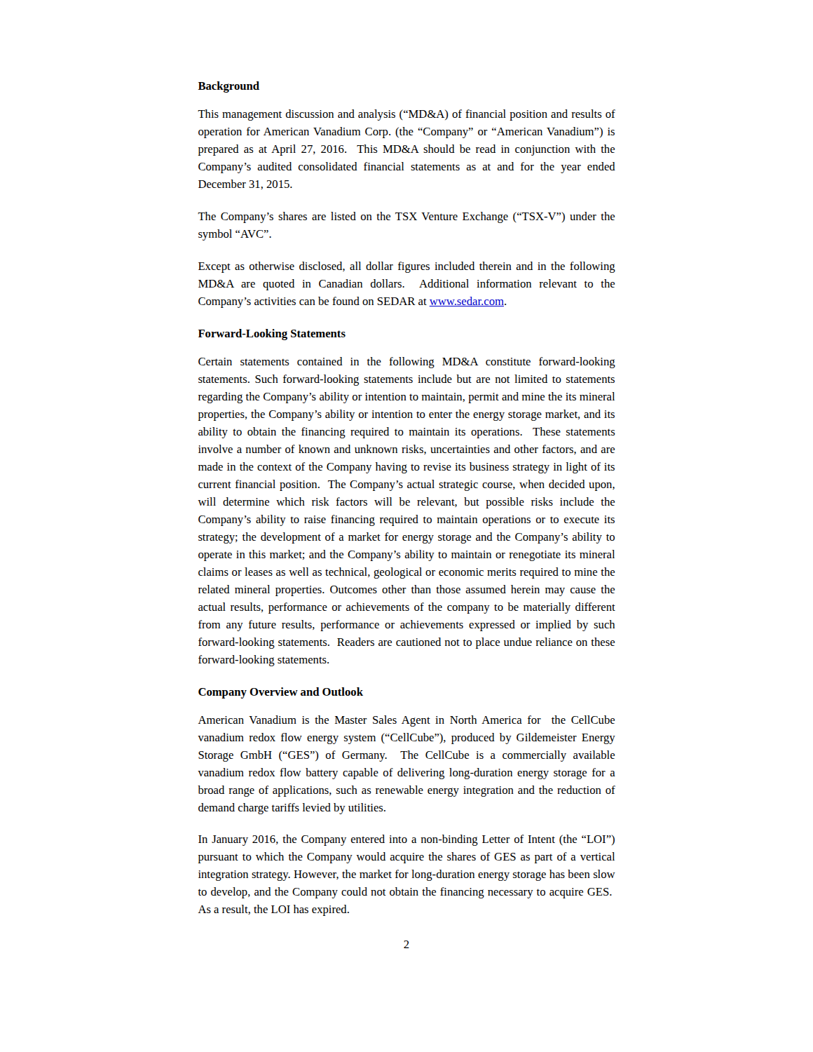Background
This management discussion and analysis (“MD&A) of financial position and results of operation for American Vanadium Corp. (the “Company” or “American Vanadium”) is prepared as at April 27, 2016. This MD&A should be read in conjunction with the Company’s audited consolidated financial statements as at and for the year ended December 31, 2015.
The Company’s shares are listed on the TSX Venture Exchange (“TSX-V”) under the symbol “AVC”.
Except as otherwise disclosed, all dollar figures included therein and in the following MD&A are quoted in Canadian dollars. Additional information relevant to the Company’s activities can be found on SEDAR at www.sedar.com.
Forward-Looking Statements
Certain statements contained in the following MD&A constitute forward-looking statements. Such forward-looking statements include but are not limited to statements regarding the Company’s ability or intention to maintain, permit and mine the its mineral properties, the Company’s ability or intention to enter the energy storage market, and its ability to obtain the financing required to maintain its operations. These statements involve a number of known and unknown risks, uncertainties and other factors, and are made in the context of the Company having to revise its business strategy in light of its current financial position. The Company’s actual strategic course, when decided upon, will determine which risk factors will be relevant, but possible risks include the Company’s ability to raise financing required to maintain operations or to execute its strategy; the development of a market for energy storage and the Company’s ability to operate in this market; and the Company’s ability to maintain or renegotiate its mineral claims or leases as well as technical, geological or economic merits required to mine the related mineral properties. Outcomes other than those assumed herein may cause the actual results, performance or achievements of the company to be materially different from any future results, performance or achievements expressed or implied by such forward-looking statements. Readers are cautioned not to place undue reliance on these forward-looking statements.
Company Overview and Outlook
American Vanadium is the Master Sales Agent in North America for the CellCube vanadium redox flow energy system (“CellCube”), produced by Gildemeister Energy Storage GmbH (“GES”) of Germany. The CellCube is a commercially available vanadium redox flow battery capable of delivering long-duration energy storage for a broad range of applications, such as renewable energy integration and the reduction of demand charge tariffs levied by utilities.
In January 2016, the Company entered into a non-binding Letter of Intent (the “LOI”) pursuant to which the Company would acquire the shares of GES as part of a vertical integration strategy. However, the market for long-duration energy storage has been slow to develop, and the Company could not obtain the financing necessary to acquire GES. As a result, the LOI has expired.
2